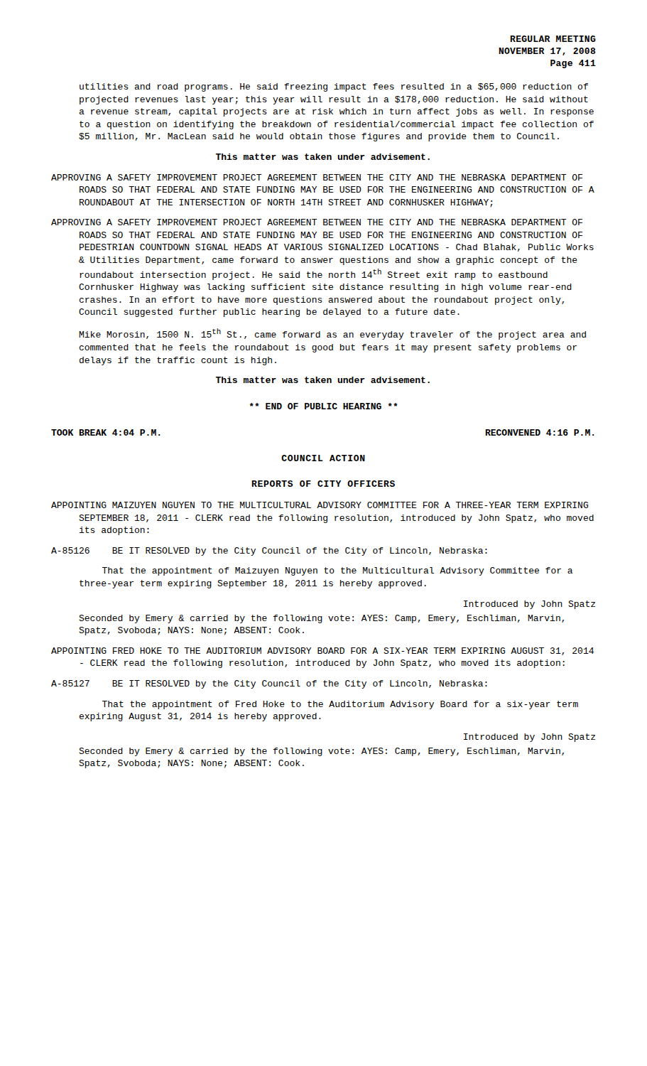REGULAR MEETING
NOVEMBER 17, 2008
Page 411
utilities and road programs. He said freezing impact fees resulted in a $65,000 reduction of projected revenues last year; this year will result in a $178,000 reduction. He said without a revenue stream, capital projects are at risk which in turn affect jobs as well. In response to a question on identifying the breakdown of residential/commercial impact fee collection of $5 million, Mr. MacLean said he would obtain those figures and provide them to Council.
This matter was taken under advisement.
APPROVING A SAFETY IMPROVEMENT PROJECT AGREEMENT BETWEEN THE CITY AND THE NEBRASKA DEPARTMENT OF ROADS SO THAT FEDERAL AND STATE FUNDING MAY BE USED FOR THE ENGINEERING AND CONSTRUCTION OF A ROUNDABOUT AT THE INTERSECTION OF NORTH 14TH STREET AND CORNHUSKER HIGHWAY;
APPROVING A SAFETY IMPROVEMENT PROJECT AGREEMENT BETWEEN THE CITY AND THE NEBRASKA DEPARTMENT OF ROADS SO THAT FEDERAL AND STATE FUNDING MAY BE USED FOR THE ENGINEERING AND CONSTRUCTION OF PEDESTRIAN COUNTDOWN SIGNAL HEADS AT VARIOUS SIGNALIZED LOCATIONS - Chad Blahak, Public Works & Utilities Department, came forward to answer questions and show a graphic concept of the roundabout intersection project. He said the north 14th Street exit ramp to eastbound Cornhusker Highway was lacking sufficient site distance resulting in high volume rear-end crashes. In an effort to have more questions answered about the roundabout project only, Council suggested further public hearing be delayed to a future date.
Mike Morosin, 1500 N. 15th St., came forward as an everyday traveler of the project area and commented that he feels the roundabout is good but fears it may present safety problems or delays if the traffic count is high.
This matter was taken under advisement.
** END OF PUBLIC HEARING **
TOOK BREAK 4:04 P.M. RECONVENED 4:16 P.M.
COUNCIL ACTION
REPORTS OF CITY OFFICERS
APPOINTING MAIZUYEN NGUYEN TO THE MULTICULTURAL ADVISORY COMMITTEE FOR A THREE-YEAR TERM EXPIRING SEPTEMBER 18, 2011 - CLERK read the following resolution, introduced by John Spatz, who moved its adoption:
A-85126 BE IT RESOLVED by the City Council of the City of Lincoln, Nebraska:
That the appointment of Maizuyen Nguyen to the Multicultural Advisory Committee for a three-year term expiring September 18, 2011 is hereby approved.
Introduced by John Spatz
Seconded by Emery & carried by the following vote: AYES: Camp, Emery, Eschliman, Marvin, Spatz, Svoboda; NAYS: None; ABSENT: Cook.
APPOINTING FRED HOKE TO THE AUDITORIUM ADVISORY BOARD FOR A SIX-YEAR TERM EXPIRING AUGUST 31, 2014 - CLERK read the following resolution, introduced by John Spatz, who moved its adoption:
A-85127 BE IT RESOLVED by the City Council of the City of Lincoln, Nebraska:
That the appointment of Fred Hoke to the Auditorium Advisory Board for a six-year term expiring August 31, 2014 is hereby approved.
Introduced by John Spatz
Seconded by Emery & carried by the following vote: AYES: Camp, Emery, Eschliman, Marvin, Spatz, Svoboda; NAYS: None; ABSENT: Cook.